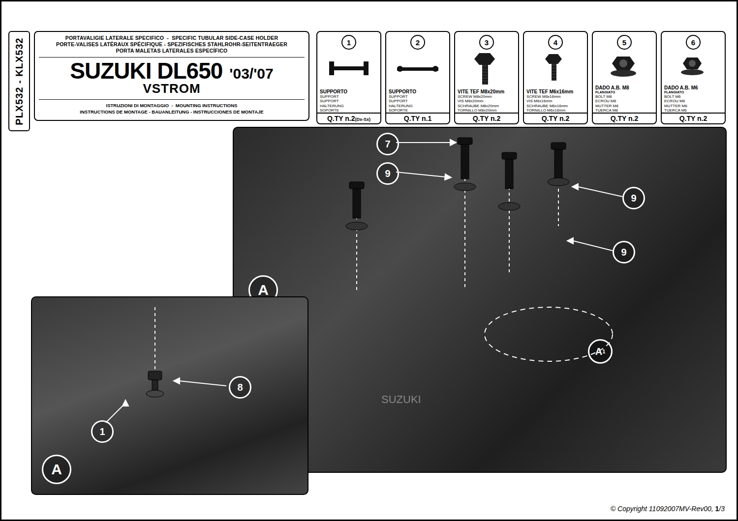PLX532 - KLX532
PORTAVALIGIE LATERALE SPECIFICO - SPECIFIC TUBULAR SIDE-CASE HOLDER
PORTE-VALISES LATÉRAUX SPÉCIFIQUE - SPEZIFISCHES STAHLROHR-SEITENTRAEGER
PORTA MALETAS LATERALES ESPECÍFICO
SUZUKI DL650'03/'07
VSTROM
ISTRUZIONI DI MONTAGGIO - MOUNTING INSTRUCTIONS
INSTRUCTIONS DE MONTAGE - BAUANLEITUNG - INSTRUCCIONES DE MONTAJE
1
SUPPORTO SUPPORT SUPPORT HALTERUNG SOPORTE
Q.TY n.2(Dx-Sx)
2
SUPPORTO SUPPORT SUPPORT HALTERUNG SOPORTE
Q.TY n.1
3
VITE TEF M8x20mm SCREW M8x20mm VIS M8x20mm SCHRAUBE M8x20mm TORNILLO M8x20mm
Q.TY n.2
4
VITE TEF M6x16mm SCREW M6x16mm VIS M6x16mm SCHRAUBE M6x16mm TORNILLO M6x16mm
Q.TY n.2
5
DADO A.B. M8 FLANGIATO BOLT M8 ECROU M8 MUTTER M8 TUERCA M8
Q.TY n.2
6
DADO A.B. M6 FLANGIATO BOLT M6 ECROU M6 MUTTER M6 TUERCA M6
Q.TY n.2
A
A1
7
9
9
9
SUZUKI
A
8
1
© Copyright 11092007MV-Rev00, 1/3